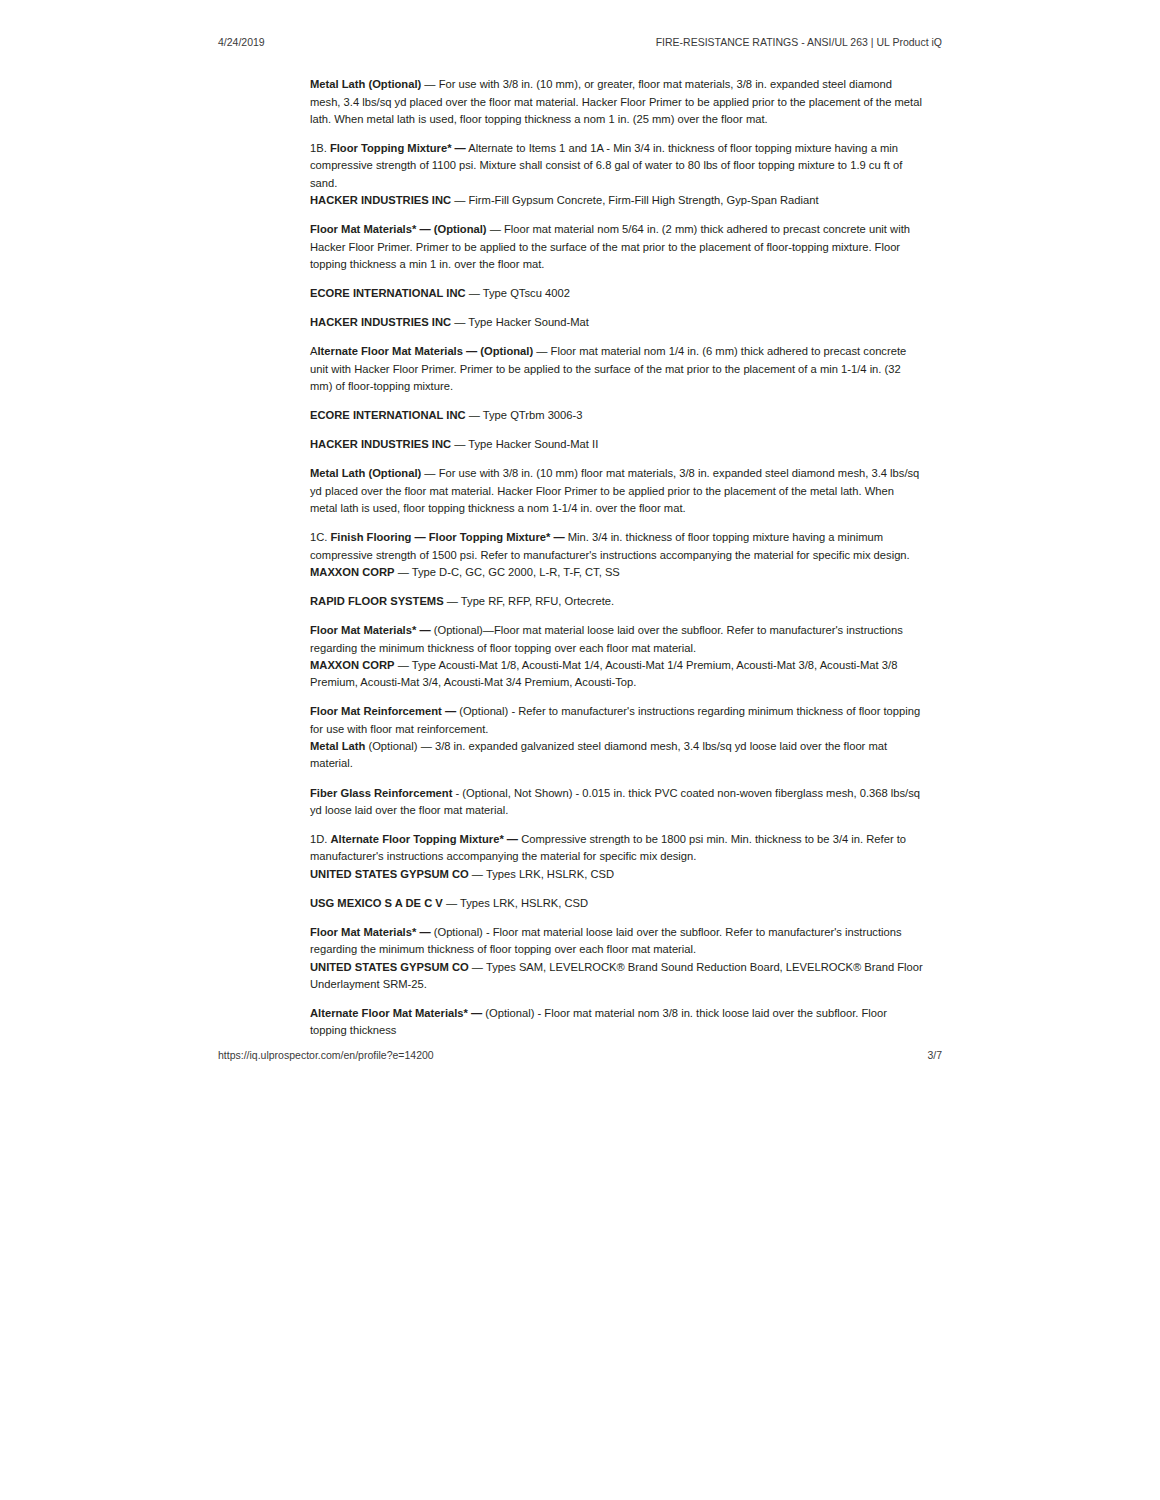4/24/2019 FIRE-RESISTANCE RATINGS - ANSI/UL 263 | UL Product iQ
Metal Lath (Optional) — For use with 3/8 in. (10 mm), or greater, floor mat materials, 3/8 in. expanded steel diamond mesh, 3.4 lbs/sq yd placed over the floor mat material. Hacker Floor Primer to be applied prior to the placement of the metal lath. When metal lath is used, floor topping thickness a nom 1 in. (25 mm) over the floor mat.
1B. Floor Topping Mixture* — Alternate to Items 1 and 1A - Min 3/4 in. thickness of floor topping mixture having a min compressive strength of 1100 psi. Mixture shall consist of 6.8 gal of water to 80 lbs of floor topping mixture to 1.9 cu ft of sand.
HACKER INDUSTRIES INC — Firm-Fill Gypsum Concrete, Firm-Fill High Strength, Gyp-Span Radiant
Floor Mat Materials* — (Optional) — Floor mat material nom 5/64 in. (2 mm) thick adhered to precast concrete unit with Hacker Floor Primer. Primer to be applied to the surface of the mat prior to the placement of floor-topping mixture. Floor topping thickness a min 1 in. over the floor mat.
ECORE INTERNATIONAL INC — Type QTscu 4002
HACKER INDUSTRIES INC — Type Hacker Sound-Mat
Alternate Floor Mat Materials — (Optional) — Floor mat material nom 1/4 in. (6 mm) thick adhered to precast concrete unit with Hacker Floor Primer. Primer to be applied to the surface of the mat prior to the placement of a min 1-1/4 in. (32 mm) of floor-topping mixture.
ECORE INTERNATIONAL INC — Type QTrbm 3006-3
HACKER INDUSTRIES INC — Type Hacker Sound-Mat II
Metal Lath (Optional) — For use with 3/8 in. (10 mm) floor mat materials, 3/8 in. expanded steel diamond mesh, 3.4 lbs/sq yd placed over the floor mat material. Hacker Floor Primer to be applied prior to the placement of the metal lath. When metal lath is used, floor topping thickness a nom 1-1/4 in. over the floor mat.
1C. Finish Flooring — Floor Topping Mixture* — Min. 3/4 in. thickness of floor topping mixture having a minimum compressive strength of 1500 psi. Refer to manufacturer's instructions accompanying the material for specific mix design.
MAXXON CORP — Type D-C, GC, GC 2000, L-R, T-F, CT, SS
RAPID FLOOR SYSTEMS — Type RF, RFP, RFU, Ortecrete.
Floor Mat Materials* — (Optional)—Floor mat material loose laid over the subfloor. Refer to manufacturer's instructions regarding the minimum thickness of floor topping over each floor mat material.
MAXXON CORP — Type Acousti-Mat 1/8, Acousti-Mat 1/4, Acousti-Mat 1/4 Premium, Acousti-Mat 3/8, Acousti-Mat 3/8 Premium, Acousti-Mat 3/4, Acousti-Mat 3/4 Premium, Acousti-Top.
Floor Mat Reinforcement — (Optional) - Refer to manufacturer's instructions regarding minimum thickness of floor topping for use with floor mat reinforcement.
Metal Lath (Optional) — 3/8 in. expanded galvanized steel diamond mesh, 3.4 lbs/sq yd loose laid over the floor mat material.
Fiber Glass Reinforcement - (Optional, Not Shown) - 0.015 in. thick PVC coated non-woven fiberglass mesh, 0.368 lbs/sq yd loose laid over the floor mat material.
1D. Alternate Floor Topping Mixture* — Compressive strength to be 1800 psi min. Min. thickness to be 3/4 in. Refer to manufacturer's instructions accompanying the material for specific mix design.
UNITED STATES GYPSUM CO — Types LRK, HSLRK, CSD
USG MEXICO S A DE C V — Types LRK, HSLRK, CSD
Floor Mat Materials* — (Optional) - Floor mat material loose laid over the subfloor. Refer to manufacturer's instructions regarding the minimum thickness of floor topping over each floor mat material.
UNITED STATES GYPSUM CO — Types SAM, LEVELROCK® Brand Sound Reduction Board, LEVELROCK® Brand Floor Underlayment SRM-25.
Alternate Floor Mat Materials* — (Optional) - Floor mat material nom 3/8 in. thick loose laid over the subfloor. Floor topping thickness
https://iq.ulprospector.com/en/profile?e=14200 3/7